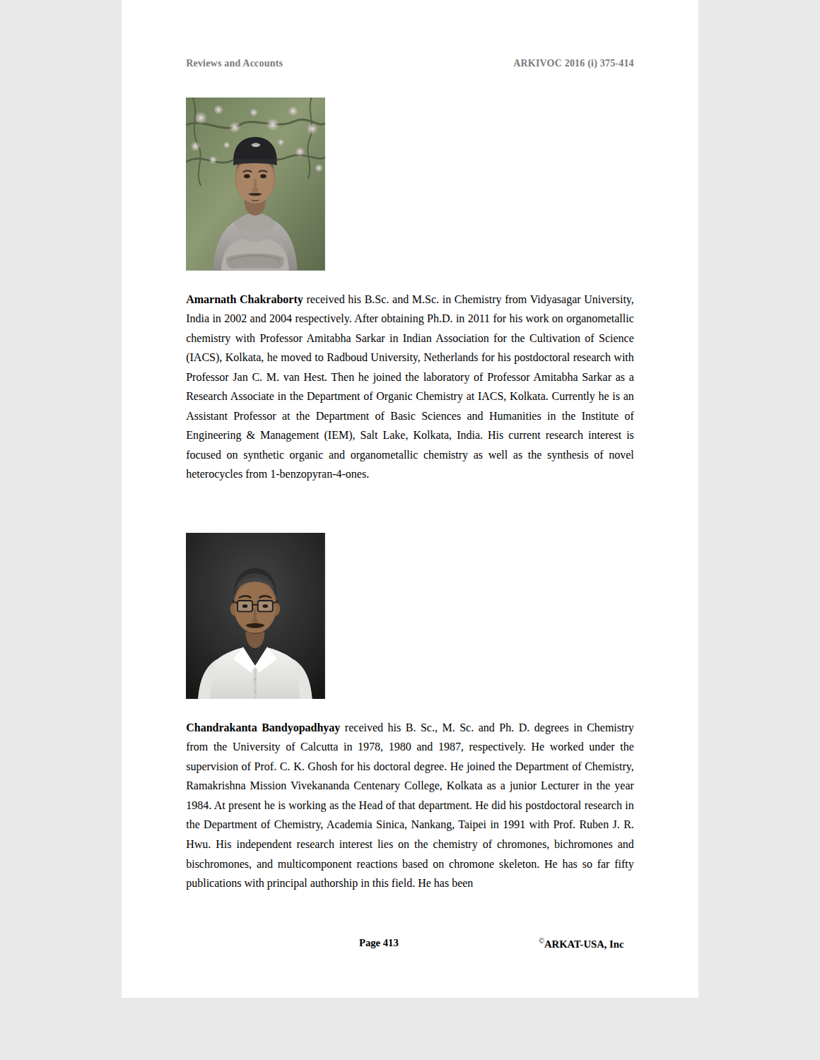Reviews and Accounts ARKIVOC 2016 (i) 375-414
Amarnath Chakraborty received his B.Sc. and M.Sc. in Chemistry from Vidyasagar University, India in 2002 and 2004 respectively. After obtaining Ph.D. in 2011 for his work on organometallic chemistry with Professor Amitabha Sarkar in Indian Association for the Cultivation of Science (IACS), Kolkata, he moved to Radboud University, Netherlands for his postdoctoral research with Professor Jan C. M. van Hest. Then he joined the laboratory of Professor Amitabha Sarkar as a Research Associate in the Department of Organic Chemistry at IACS, Kolkata. Currently he is an Assistant Professor at the Department of Basic Sciences and Humanities in the Institute of Engineering & Management (IEM), Salt Lake, Kolkata, India. His current research interest is focused on synthetic organic and organometallic chemistry as well as the synthesis of novel heterocycles from 1-benzopyran-4-ones.
Chandrakanta Bandyopadhyay received his B. Sc., M. Sc. and Ph. D. degrees in Chemistry from the University of Calcutta in 1978, 1980 and 1987, respectively. He worked under the supervision of Prof. C. K. Ghosh for his doctoral degree. He joined the Department of Chemistry, Ramakrishna Mission Vivekananda Centenary College, Kolkata as a junior Lecturer in the year 1984. At present he is working as the Head of that department. He did his postdoctoral research in the Department of Chemistry, Academia Sinica, Nankang, Taipei in 1991 with Prof. Ruben J. R. Hwu. His independent research interest lies on the chemistry of chromones, bichromones and bischromones, and multicomponent reactions based on chromone skeleton. He has so far fifty publications with principal authorship in this field. He has been
Page 413 ©ARKAT-USA, Inc